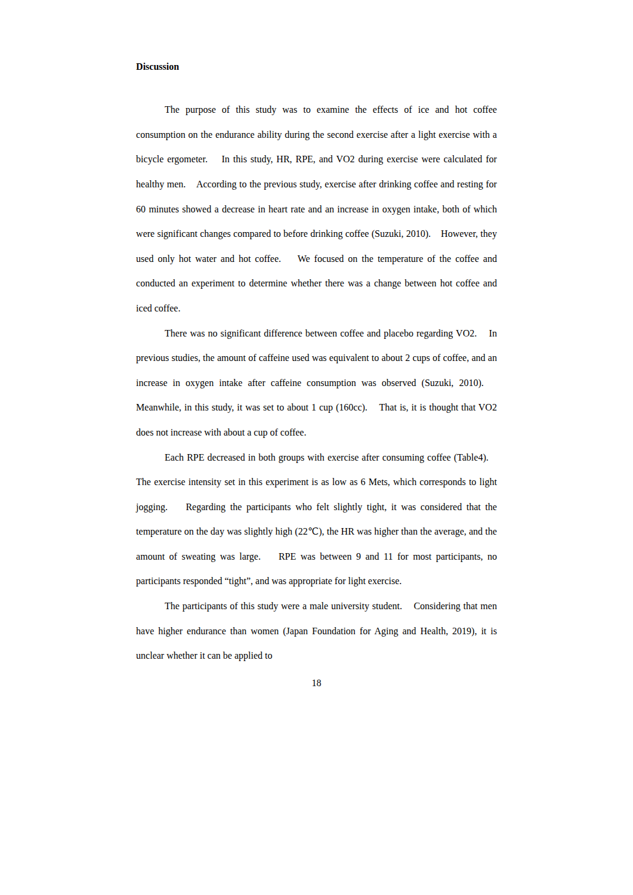Discussion
The purpose of this study was to examine the effects of ice and hot coffee consumption on the endurance ability during the second exercise after a light exercise with a bicycle ergometer. In this study, HR, RPE, and VO2 during exercise were calculated for healthy men. According to the previous study, exercise after drinking coffee and resting for 60 minutes showed a decrease in heart rate and an increase in oxygen intake, both of which were significant changes compared to before drinking coffee (Suzuki, 2010). However, they used only hot water and hot coffee. We focused on the temperature of the coffee and conducted an experiment to determine whether there was a change between hot coffee and iced coffee.
There was no significant difference between coffee and placebo regarding VO2. In previous studies, the amount of caffeine used was equivalent to about 2 cups of coffee, and an increase in oxygen intake after caffeine consumption was observed (Suzuki, 2010). Meanwhile, in this study, it was set to about 1 cup (160cc). That is, it is thought that VO2 does not increase with about a cup of coffee.
Each RPE decreased in both groups with exercise after consuming coffee (Table4). The exercise intensity set in this experiment is as low as 6 Mets, which corresponds to light jogging. Regarding the participants who felt slightly tight, it was considered that the temperature on the day was slightly high (22℃), the HR was higher than the average, and the amount of sweating was large. RPE was between 9 and 11 for most participants, no participants responded “tight”, and was appropriate for light exercise.
The participants of this study were a male university student. Considering that men have higher endurance than women (Japan Foundation for Aging and Health, 2019), it is unclear whether it can be applied to
18